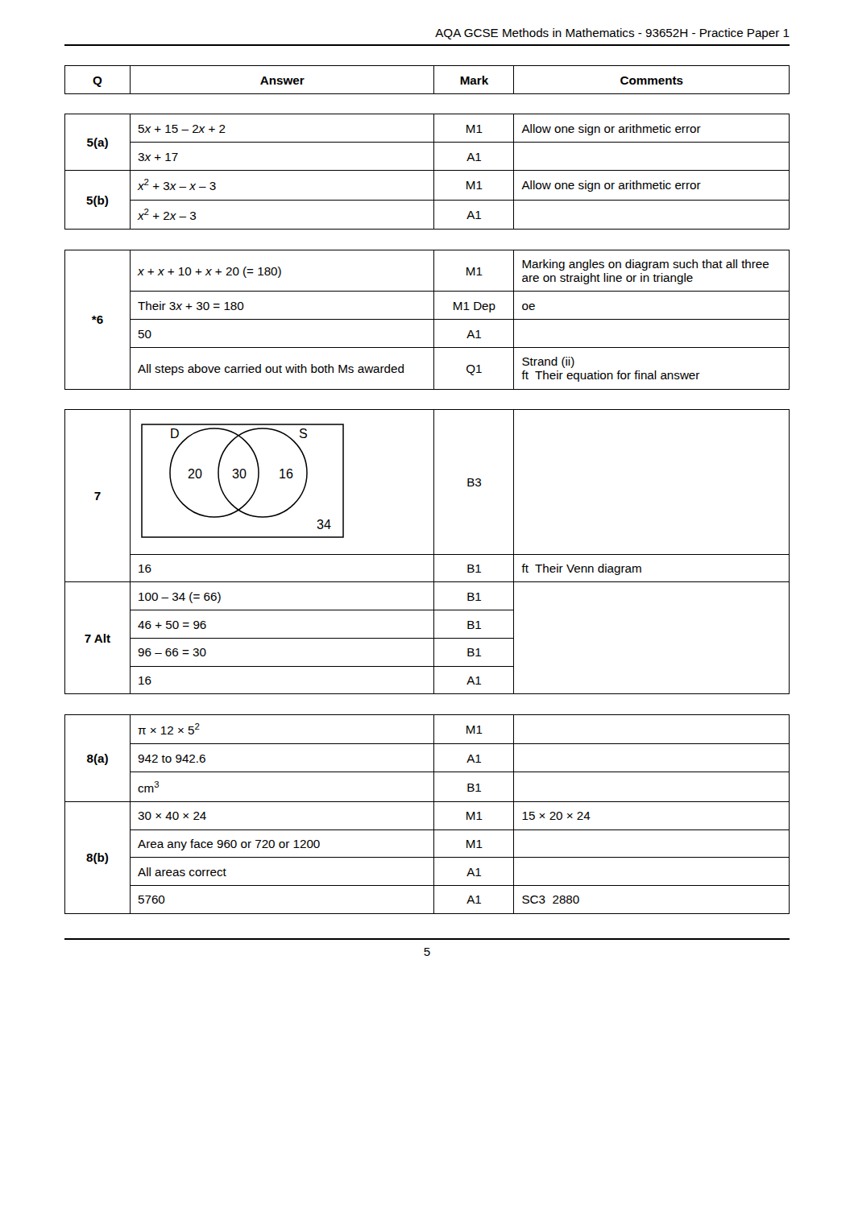AQA GCSE Methods in Mathematics - 93652H - Practice Paper 1
| Q | Answer | Mark | Comments |
| --- | --- | --- | --- |
| 5(a) | 5 x + 15 – 2 x + 2 | M1 | Allow one sign or arithmetic error |
| 3 x + 17 | A1 | |
| 5(b) | x 2 + 3 x – x – 3 | M1 | Allow one sign or arithmetic error |
| x 2 + 2 x – 3 | A1 | |
| *6 | x + x + 10 + x + 20 (= 180) | M1 | Marking angles on diagram such that all three are on straight line or in triangle |
| Their 3 x + 30 = 180 | M1 Dep | oe |
| 50 | A1 | |
| All steps above carried out with both Ms awarded | Q1 | Strand (ii) ft Their equation for final answer |
| 7 | D S 20 30 16 34 | B3 | |
| 16 | B1 | ft Their Venn diagram |
| 7 Alt | 100 – 34 (= 66) | B1 | |
| 46 + 50 = 96 | B1 |
| 96 – 66 = 30 | B1 |
| 16 | A1 |
| 8(a) | π × 12 × 5 2 | M1 | |
| 942 to 942.6 | A1 | |
| cm 3 | B1 | |
| 8(b) | 30 × 40 × 24 | M1 | 15 × 20 × 24 |
| Area any face 960 or 720 or 1200 | M1 | |
| All areas correct | A1 | |
| 5760 | A1 | SC3 2880 |
5